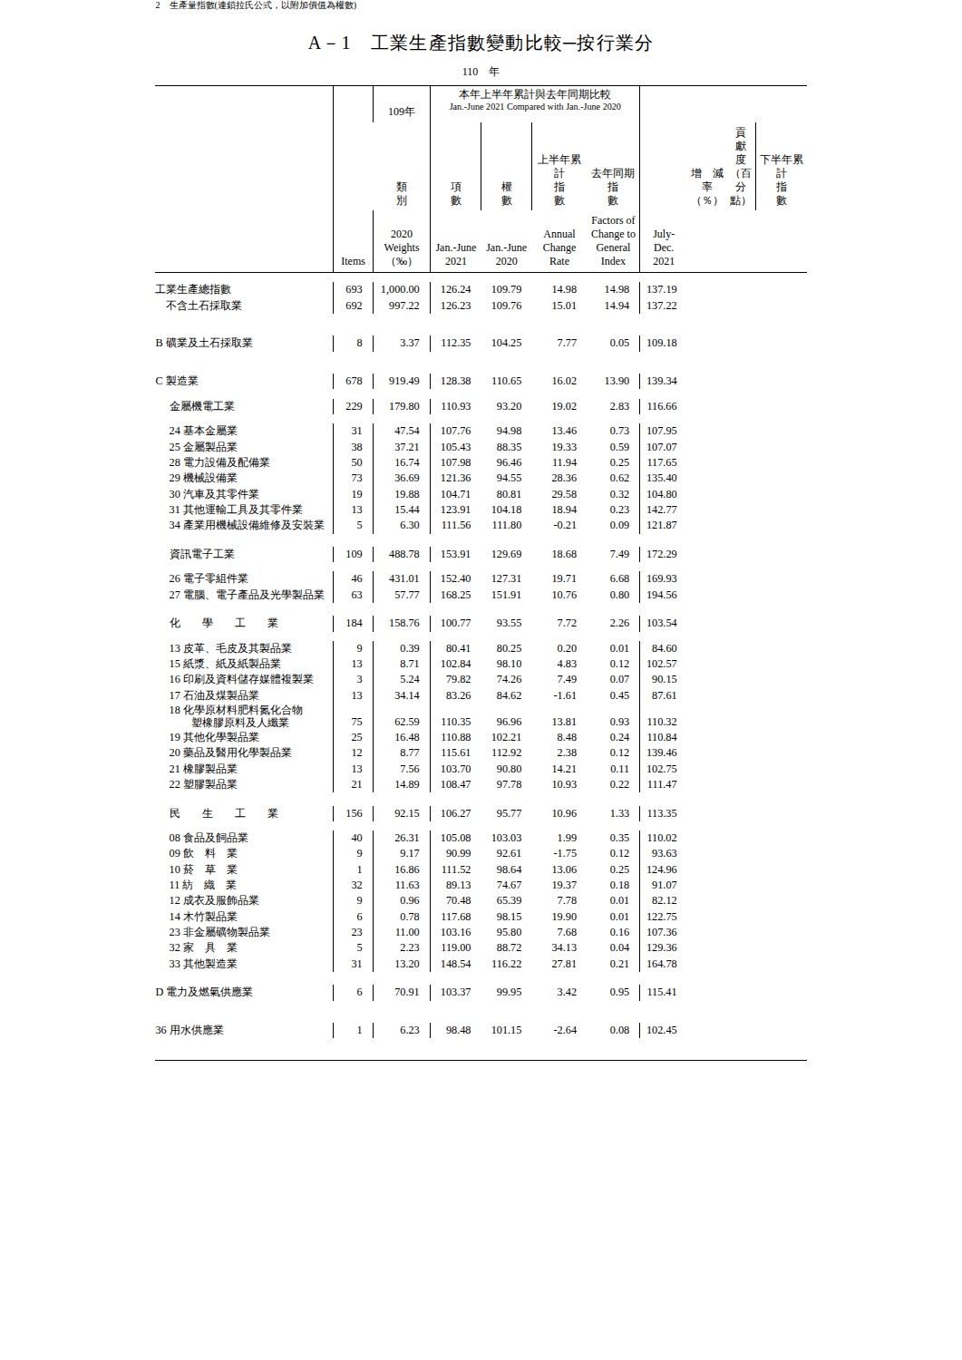2　生產量指數(連鎖拉氏公式，以附加價值為權數)
A－1　工業生產指數變動比較─按行業分
110　年
| | | 109年 | 本年上半年累計與去年同期比較 Jan.-June 2021 Compared with Jan.-June 2020 | |
| --- | --- | --- | --- | --- |
| 類 別 | 項 數 | 權 數 | 上半年累計 指 數 | 去年同期 指 數 | 增 減 率 （％） | 貢 獻 度 （百分點） | 下半年累計 指 數 |
| | Items | 2020 Weights （‰） | Jan.-June 2021 | Jan.-June 2020 | Annual Change Rate | Factors of Change to General Index | July-Dec. 2021 |
| 工業生產總指數 | 693 | 1,000.00 | 126.24 | 109.79 | 14.98 | 14.98 | 137.19 |
| 不含土石採取業 | 692 | 997.22 | 126.23 | 109.76 | 15.01 | 14.94 | 137.22 |
| B 礦業及土石採取業 | 8 | 3.37 | 112.35 | 104.25 | 7.77 | 0.05 | 109.18 |
| C 製造業 | 678 | 919.49 | 128.38 | 110.65 | 16.02 | 13.90 | 139.34 |
| 金屬機電工業 | 229 | 179.80 | 110.93 | 93.20 | 19.02 | 2.83 | 116.66 |
| 24 基本金屬業 | 31 | 47.54 | 107.76 | 94.98 | 13.46 | 0.73 | 107.95 |
| 25 金屬製品業 | 38 | 37.21 | 105.43 | 88.35 | 19.33 | 0.59 | 107.07 |
| 28 電力設備及配備業 | 50 | 16.74 | 107.98 | 96.46 | 11.94 | 0.25 | 117.65 |
| 29 機械設備業 | 73 | 36.69 | 121.36 | 94.55 | 28.36 | 0.62 | 135.40 |
| 30 汽車及其零件業 | 19 | 19.88 | 104.71 | 80.81 | 29.58 | 0.32 | 104.80 |
| 31 其他運輸工具及其零件業 | 13 | 15.44 | 123.91 | 104.18 | 18.94 | 0.23 | 142.77 |
| 34 產業用機械設備維修及安裝業 | 5 | 6.30 | 111.56 | 111.80 | -0.21 | 0.09 | 121.87 |
| 資訊電子工業 | 109 | 488.78 | 153.91 | 129.69 | 18.68 | 7.49 | 172.29 |
| 26 電子零組件業 | 46 | 431.01 | 152.40 | 127.31 | 19.71 | 6.68 | 169.93 |
| 27 電腦、電子產品及光學製品業 | 63 | 57.77 | 168.25 | 151.91 | 10.76 | 0.80 | 194.56 |
| 化 學 工 業 | 184 | 158.76 | 100.77 | 93.55 | 7.72 | 2.26 | 103.54 |
| 13 皮革、毛皮及其製品業 | 9 | 0.39 | 80.41 | 80.25 | 0.20 | 0.01 | 84.60 |
| 15 紙漿、紙及紙製品業 | 13 | 8.71 | 102.84 | 98.10 | 4.83 | 0.12 | 102.57 |
| 16 印刷及資料儲存媒體複製業 | 3 | 5.24 | 79.82 | 74.26 | 7.49 | 0.07 | 90.15 |
| 17 石油及煤製品業 | 13 | 34.14 | 83.26 | 84.62 | -1.61 | 0.45 | 87.61 |
| 18 化學原材料肥料氮化合物 塑橡膠原料及人纖業 | 75 | 62.59 | 110.35 | 96.96 | 13.81 | 0.93 | 110.32 |
| 19 其他化學製品業 | 25 | 16.48 | 110.88 | 102.21 | 8.48 | 0.24 | 110.84 |
| 20 藥品及醫用化學製品業 | 12 | 8.77 | 115.61 | 112.92 | 2.38 | 0.12 | 139.46 |
| 21 橡膠製品業 | 13 | 7.56 | 103.70 | 90.80 | 14.21 | 0.11 | 102.75 |
| 22 塑膠製品業 | 21 | 14.89 | 108.47 | 97.78 | 10.93 | 0.22 | 111.47 |
| 民 生 工 業 | 156 | 92.15 | 106.27 | 95.77 | 10.96 | 1.33 | 113.35 |
| 08 食品及飼品業 | 40 | 26.31 | 105.08 | 103.03 | 1.99 | 0.35 | 110.02 |
| 09 飲 料 業 | 9 | 9.17 | 90.99 | 92.61 | -1.75 | 0.12 | 93.63 |
| 10 菸 草 業 | 1 | 16.86 | 111.52 | 98.64 | 13.06 | 0.25 | 124.96 |
| 11 紡 織 業 | 32 | 11.63 | 89.13 | 74.67 | 19.37 | 0.18 | 91.07 |
| 12 成衣及服飾品業 | 9 | 0.96 | 70.48 | 65.39 | 7.78 | 0.01 | 82.12 |
| 14 木竹製品業 | 6 | 0.78 | 117.68 | 98.15 | 19.90 | 0.01 | 122.75 |
| 23 非金屬礦物製品業 | 23 | 11.00 | 103.16 | 95.80 | 7.68 | 0.16 | 107.36 |
| 32 家 具 業 | 5 | 2.23 | 119.00 | 88.72 | 34.13 | 0.04 | 129.36 |
| 33 其他製造業 | 31 | 13.20 | 148.54 | 116.22 | 27.81 | 0.21 | 164.78 |
| D 電力及燃氣供應業 | 6 | 70.91 | 103.37 | 99.95 | 3.42 | 0.95 | 115.41 |
| 36 用水供應業 | 1 | 6.23 | 98.48 | 101.15 | -2.64 | 0.08 | 102.45 |